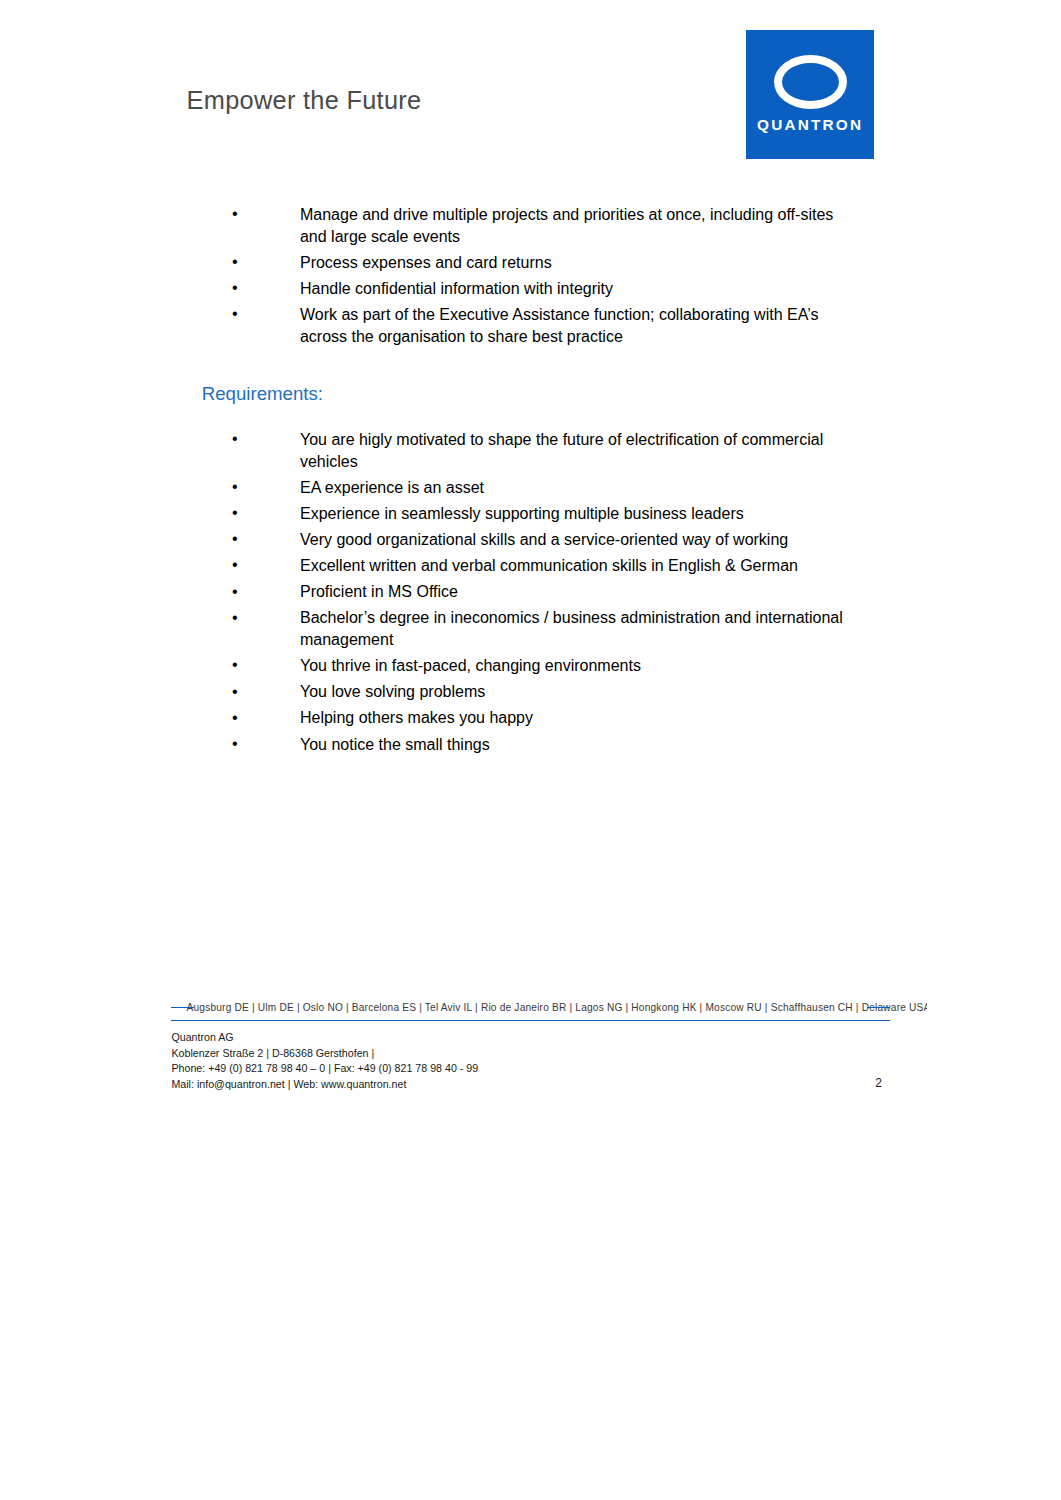Empower the Future
QUANTRON
Manage and drive multiple projects and priorities at once, including off-sites and large scale events
Process expenses and card returns
Handle confidential information with integrity
Work as part of the Executive Assistance function; collaborating with EA’s across the organisation to share best practice
Requirements:
You are higly motivated to shape the future of electrification of commercial vehicles
EA experience is an asset
Experience in seamlessly supporting multiple business leaders
Very good organizational skills and a service-oriented way of working
Excellent written and verbal communication skills in English & German
Proficient in MS Office
Bachelor’s degree in ineconomics / business administration and international management
You thrive in fast-paced, changing environments
You love solving problems
Helping others makes you happy
You notice the small things
Augsburg DE | Ulm DE | Oslo NO | Barcelona ES | Tel Aviv IL | Rio de Janeiro BR | Lagos NG | Hongkong HK | Moscow RU | Schaffhausen CH | Delaware USA
Quantron AG
Koblenzer Straße 2 | D-86368 Gersthofen |
Phone: +49 (0) 821 78 98 40 – 0 | Fax: +49 (0) 821 78 98 40 - 99
Mail: info@quantron.net | Web: www.quantron.net
2